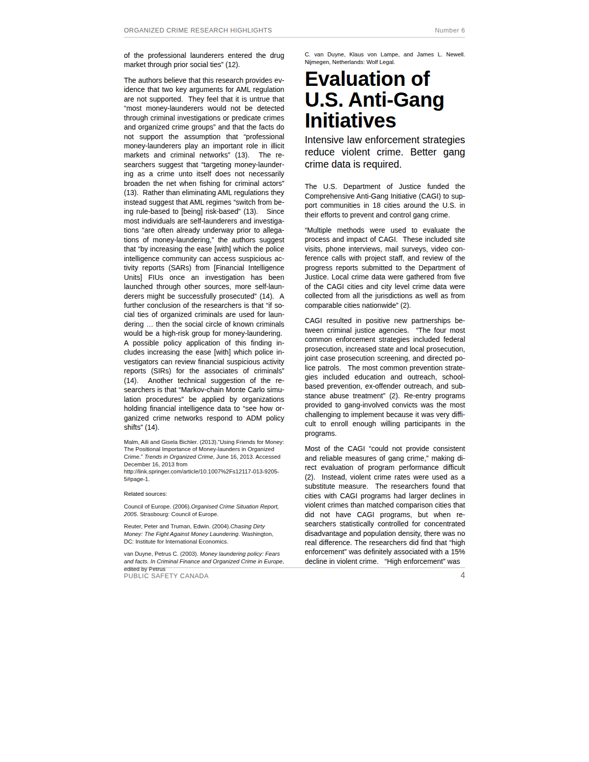Organized Crime Research Highlights
Number 6
of the professional launderers entered the drug market through prior social ties” (12).
The authors believe that this research provides evidence that two key arguments for AML regulation are not supported. They feel that it is untrue that “most money-launderers would not be detected through criminal investigations or predicate crimes and organized crime groups” and that the facts do not support the assumption that “professional money-launderers play an important role in illicit markets and criminal networks” (13). The researchers suggest that “targeting money-laundering as a crime unto itself does not necessarily broaden the net when fishing for criminal actors” (13). Rather than eliminating AML regulations they instead suggest that AML regimes “switch from being rule-based to [being] risk-based” (13). Since most individuals are self-launderers and investigations “are often already underway prior to allegations of money-laundering,” the authors suggest that “by increasing the ease [with] which the police intelligence community can access suspicious activity reports (SARs) from [Financial Intelligence Units] FIUs once an investigation has been launched through other sources, more self-launderers might be successfully prosecuted” (14). A further conclusion of the researchers is that “if social ties of organized criminals are used for laundering … then the social circle of known criminals would be a high-risk group for money-laundering. A possible policy application of this finding includes increasing the ease [with] which police investigators can review financial suspicious activity reports (SIRs) for the associates of criminals” (14). Another technical suggestion of the researchers is that “Markov-chain Monte Carlo simulation procedures” be applied by organizations holding financial intelligence data to “see how organized crime networks respond to ADM policy shifts” (14).
Malm, Aili and Gisela Bichler. (2013).“Using Friends for Money: The Positional Importance of Money-launders in Organized Crime.” Trends in Organized Crime, June 16, 2013. Accessed December 16, 2013 from http://link.springer.com/article/10.1007%2Fs12117-013-9205-5#page-1.
Related sources:
Council of Europe. (2006).Organised Crime Situation Report, 2005. Strasbourg: Council of Europe.
Reuter, Peter and Truman, Edwin. (2004).Chasing Dirty Money: The Fight Against Money Laundering. Washington, DC: Institute for International Economics.
van Duyne, Petrus C. (2003). Money laundering policy: Fears and facts. In Criminal Finance and Organized Crime in Europe, edited by Petrus
C. van Duyne, Klaus von Lampe, and James L. Newell. Nijmegen, Netherlands: Wolf Legal.
Evaluation of U.S. Anti-Gang Initiatives
Intensive law enforcement strategies reduce violent crime. Better gang crime data is required.
The U.S. Department of Justice funded the Comprehensive Anti-Gang Initiative (CAGI) to support communities in 18 cities around the U.S. in their efforts to prevent and control gang crime.
“Multiple methods were used to evaluate the process and impact of CAGI. These included site visits, phone interviews, mail surveys, video conference calls with project staff, and review of the progress reports submitted to the Department of Justice. Local crime data were gathered from five of the CAGI cities and city level crime data were collected from all the jurisdictions as well as from comparable cities nationwide” (2).
CAGI resulted in positive new partnerships between criminal justice agencies. “The four most common enforcement strategies included federal prosecution, increased state and local prosecution, joint case prosecution screening, and directed police patrols. The most common prevention strategies included education and outreach, school-based prevention, ex-offender outreach, and substance abuse treatment” (2). Re-entry programs provided to gang-involved convicts was the most challenging to implement because it was very difficult to enroll enough willing participants in the programs.
Most of the CAGI “could not provide consistent and reliable measures of gang crime,” making direct evaluation of program performance difficult (2). Instead, violent crime rates were used as a substitute measure. The researchers found that cities with CAGI programs had larger declines in violent crimes than matched comparison cities that did not have CAGI programs, but when researchers statistically controlled for concentrated disadvantage and population density, there was no real difference. The researchers did find that “high enforcement” was definitely associated with a 15% decline in violent crime. “High enforcement” was
Public Safety Canada
4